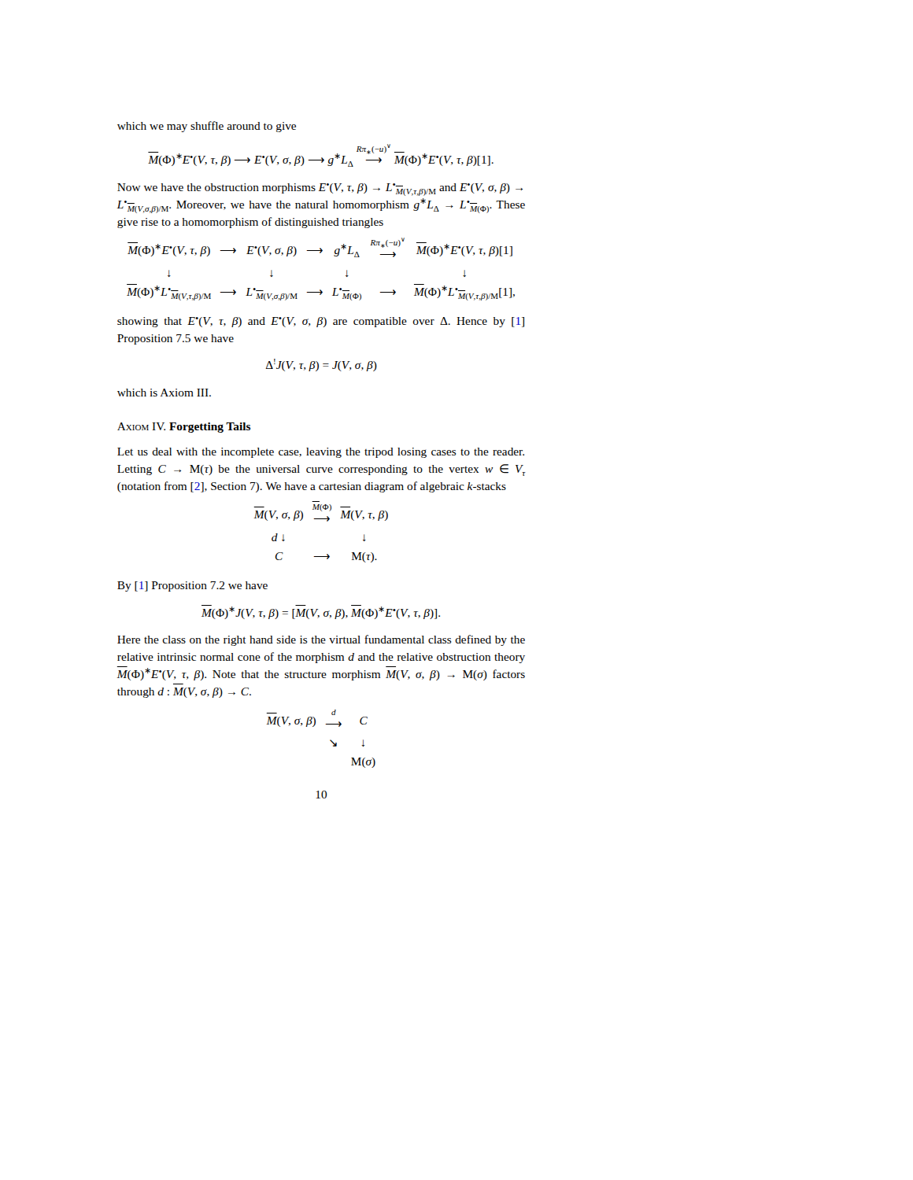which we may shuffle around to give
M(Φ)∗E•(V, τ, β) ⟶ E•(V, σ, β) ⟶ g∗LΔ Rπ∗(−u)∨⟶ M(Φ)∗E•(V, τ, β)[1].
Now we have the obstruction morphisms E•(V, τ, β) → L•M(V,τ,β)/M and E•(V, σ, β) → L•M(V,σ,β)/M. Moreover, we have the natural homomorphism g∗LΔ → L•M(Φ). These give rise to a homomorphism of distinguished triangles
| M (Φ) ∗ E • ( V , τ , β ) | ⟶ | E • ( V , σ , β ) | ⟶ | g ∗ L Δ | Rπ ∗ (− u ) ∨ ⟶ | M (Φ) ∗ E • ( V , τ , β )[1] |
| ↓ | | ↓ | | ↓ | | ↓ |
| M (Φ) ∗ L • M ( V , τ , β )/ M | ⟶ | L • M ( V , σ , β )/ M | ⟶ | L • M (Φ) | ⟶ | M (Φ) ∗ L • M ( V , τ , β )/ M [1], |
showing that E•(V, τ, β) and E•(V, σ, β) are compatible over Δ. Hence by [1] Proposition 7.5 we have
Δ!J(V, τ, β) = J(V, σ, β)
which is Axiom III.
Axiom IV. Forgetting Tails
Let us deal with the incomplete case, leaving the tripod losing cases to the reader. Letting C → M(τ) be the universal curve corresponding to the vertex w ∈ Vτ (notation from [2], Section 7). We have a cartesian diagram of algebraic k-stacks
| M ( V , σ , β ) | M (Φ) ⟶ | M ( V , τ , β ) |
| d ↓ | | ↓ |
| C | ⟶ | M ( τ ). |
By [1] Proposition 7.2 we have
M(Φ)∗J(V, τ, β) = [M(V, σ, β), M(Φ)∗E•(V, τ, β)].
Here the class on the right hand side is the virtual fundamental class defined by the relative intrinsic normal cone of the morphism d and the relative obstruction theory M(Φ)∗E•(V, τ, β). Note that the structure morphism M(V, σ, β) → M(σ) factors through d : M(V, σ, β) → C.
| M ( V , σ , β ) | d ⟶ | C |
| | ↘ | ↓ |
| | | M ( σ ) |
10